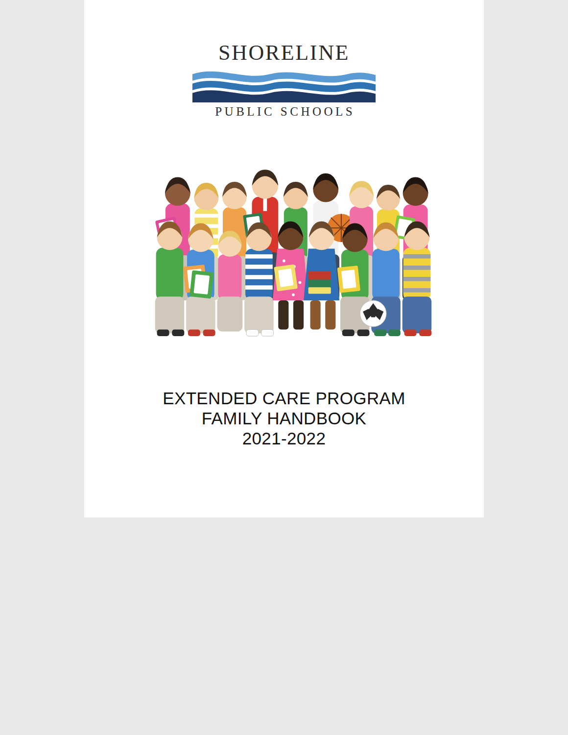SHORELINE
PUBLIC SCHOOLS
EXTENDED CARE PROGRAM FAMILY HANDBOOK 2021-2022